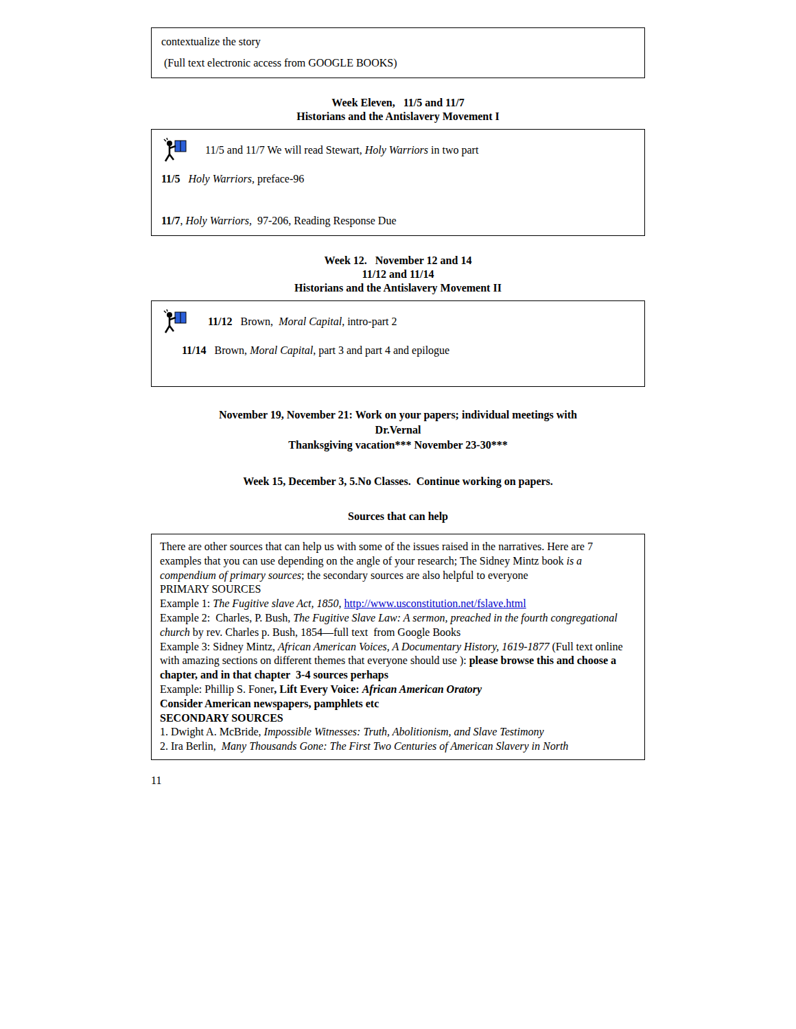contextualize the story
(Full text electronic access from GOOGLE BOOKS)
Week Eleven, 11/5 and 11/7 Historians and the Antislavery Movement I
11/5 and 11/7 We will read Stewart, Holy Warriors in two part
11/5 Holy Warriors, preface-96
11/7, Holy Warriors, 97-206, Reading Response Due
Week 12. November 12 and 14 11/12 and 11/14 Historians and the Antislavery Movement II
11/12 Brown, Moral Capital, intro-part 2
11/14 Brown, Moral Capital, part 3 and part 4 and epilogue
November 19, November 21: Work on your papers; individual meetings with Dr.Vernal Thanksgiving vacation*** November 23-30***
Week 15, December 3, 5.No Classes. Continue working on papers.
Sources that can help
There are other sources that can help us with some of the issues raised in the narratives. Here are 7 examples that you can use depending on the angle of your research; The Sidney Mintz book is a compendium of primary sources; the secondary sources are also helpful to everyone
PRIMARY SOURCES
Example 1: The Fugitive slave Act, 1850, http://www.usconstitution.net/fslave.html
Example 2: Charles, P. Bush, The Fugitive Slave Law: A sermon, preached in the fourth congregational church by rev. Charles p. Bush, 1854—full text from Google Books
Example 3: Sidney Mintz, African American Voices, A Documentary History, 1619-1877 (Full text online with amazing sections on different themes that everyone should use ): please browse this and choose a chapter, and in that chapter 3-4 sources perhaps
Example: Phillip S. Foner, Lift Every Voice: African American Oratory
Consider American newspapers, pamphlets etc
SECONDARY SOURCES
1. Dwight A. McBride, Impossible Witnesses: Truth, Abolitionism, and Slave Testimony
2. Ira Berlin, Many Thousands Gone: The First Two Centuries of American Slavery in North
11